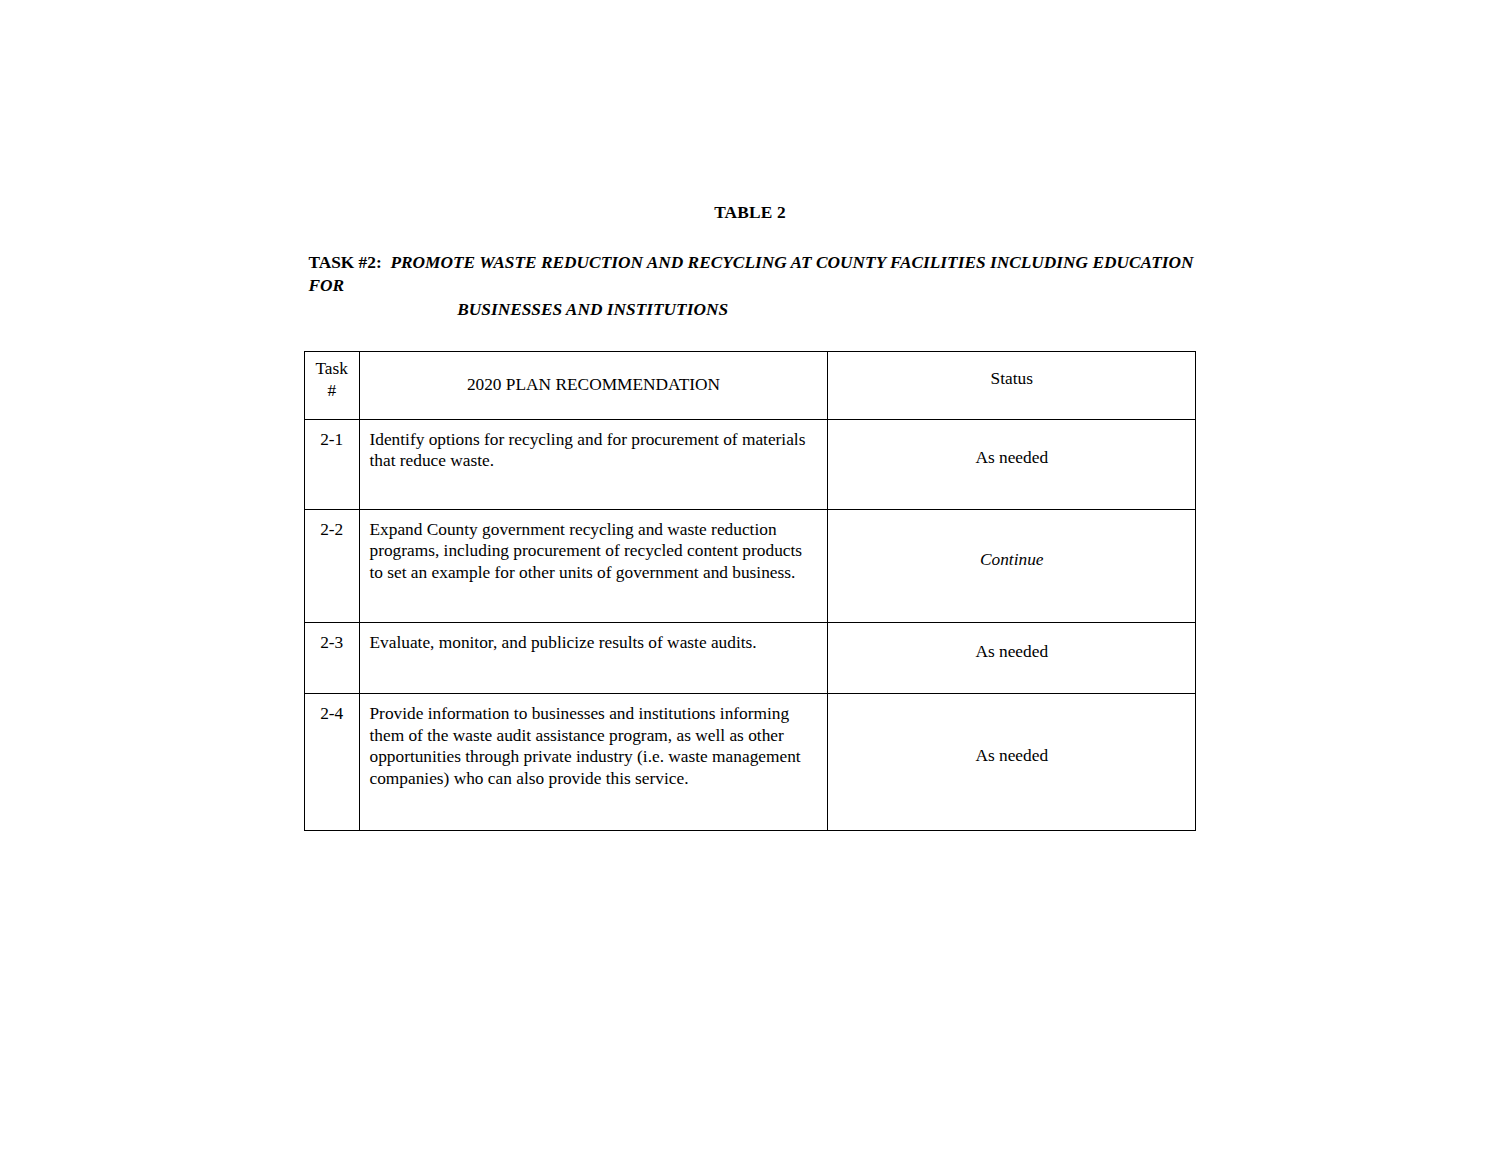TABLE 2
TASK #2: PROMOTE WASTE REDUCTION AND RECYCLING AT COUNTY FACILITIES INCLUDING EDUCATION FOR BUSINESSES AND INSTITUTIONS
| Task # | 2020 PLAN RECOMMENDATION | Status |
| --- | --- | --- |
| 2-1 | Identify options for recycling and for procurement of materials that reduce waste. | As needed |
| 2-2 | Expand County government recycling and waste reduction programs, including procurement of recycled content products to set an example for other units of government and business. | Continue |
| 2-3 | Evaluate, monitor, and publicize results of waste audits. | As needed |
| 2-4 | Provide information to businesses and institutions informing them of the waste audit assistance program, as well as other opportunities through private industry (i.e. waste management companies) who can also provide this service. | As needed |